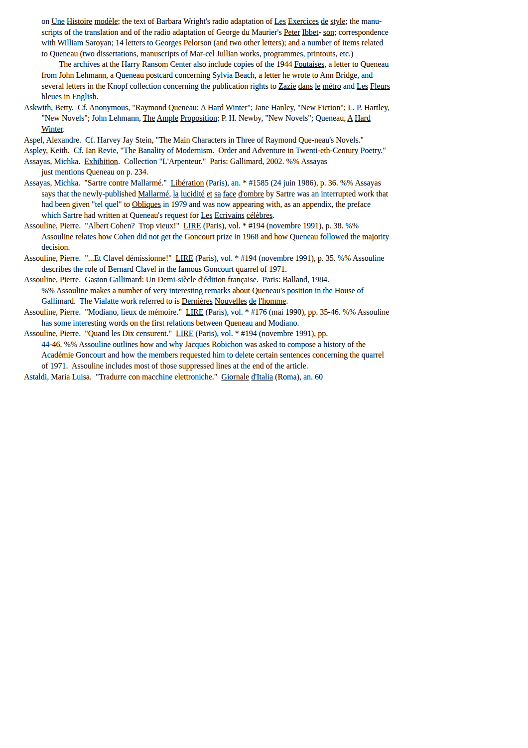on Une Histoire modèle; the text of Barbara Wright's radio adaptation of Les Exercices de style; the manu-scripts of the translation and of the radio adaptation of George du Maurier's Peter Ibbet- son; correspondence with William Saroyan; 14 letters to Georges Pelorson (and two other letters); and a number of items related to Queneau (two dissertations, manuscripts of Mar-cel Jullian works, programmes, printouts, etc.)
The archives at the Harry Ransom Center also include copies of the 1944 Foutaises, a letter to Queneau from John Lehmann, a Queneau postcard concerning Sylvia Beach, a letter he wrote to Ann Bridge, and several letters in the Knopf collection concerning the publication rights to Zazie dans le métro and Les Fleurs bleues in English.
Askwith, Betty. Cf. Anonymous, "Raymond Queneau: A Hard Winter"; Jane Hanley, "New Fiction"; L. P. Hartley, "New Novels"; John Lehmann, The Ample Proposition; P. H. Newby, "New Novels"; Queneau, A Hard Winter.
Aspel, Alexandre. Cf. Harvey Jay Stein, "The Main Characters in Three of Raymond Que-neau's Novels."
Aspley, Keith. Cf. Ian Revie, "The Banality of Modernism. Order and Adventure in Twenti-eth-Century Poetry."
Assayas, Michka. Exhibition. Collection "L'Arpenteur." Paris: Gallimard, 2002. %% Assayas
just mentions Queneau on p. 234.
Assayas, Michka. "Sartre contre Mallarmé." Libération (Paris), an. * #1585 (24 juin 1986), p. 36. %% Assayas says that the newly-published Mallarmé, la lucidité et sa face d'ombre by Sartre was an interrupted work that had been given "tel quel" to Obliques in 1979 and was now appearing with, as an appendix, the preface which Sartre had written at Queneau's request for Les Ecrivains célèbres.
Assouline, Pierre. "Albert Cohen? Trop vieux!" LIRE (Paris), vol. * #194 (novembre 1991), p. 38. %% Assouline relates how Cohen did not get the Goncourt prize in 1968 and how Queneau followed the majority decision.
Assouline, Pierre. "...Et Clavel démissionne!" LIRE (Paris), vol. * #194 (novembre 1991), p. 35. %% Assouline describes the role of Bernard Clavel in the famous Goncourt quarrel of 1971.
Assouline, Pierre. Gaston Gallimard: Un Demi-siècle d'édition française. Paris: Balland, 1984.
%% Assouline makes a number of very interesting remarks about Queneau's position in the House of Gallimard. The Vialatte work referred to is Dernières Nouvelles de l'homme.
Assouline, Pierre. "Modiano, lieux de mémoire." LIRE (Paris), vol. * #176 (mai 1990), pp. 35-46. %% Assouline has some interesting words on the first relations between Queneau and Modiano.
Assouline, Pierre. "Quand les Dix censurent." LIRE (Paris), vol. * #194 (novembre 1991), pp.
44-46. %% Assouline outlines how and why Jacques Robichon was asked to compose a history of the Académie Goncourt and how the members requested him to delete certain sentences concerning the quarrel of 1971. Assouline includes most of those suppressed lines at the end of the article.
Astaldi, Maria Luisa. "Tradurre con macchine elettroniche." Giornale d'Italia (Roma), an. 60